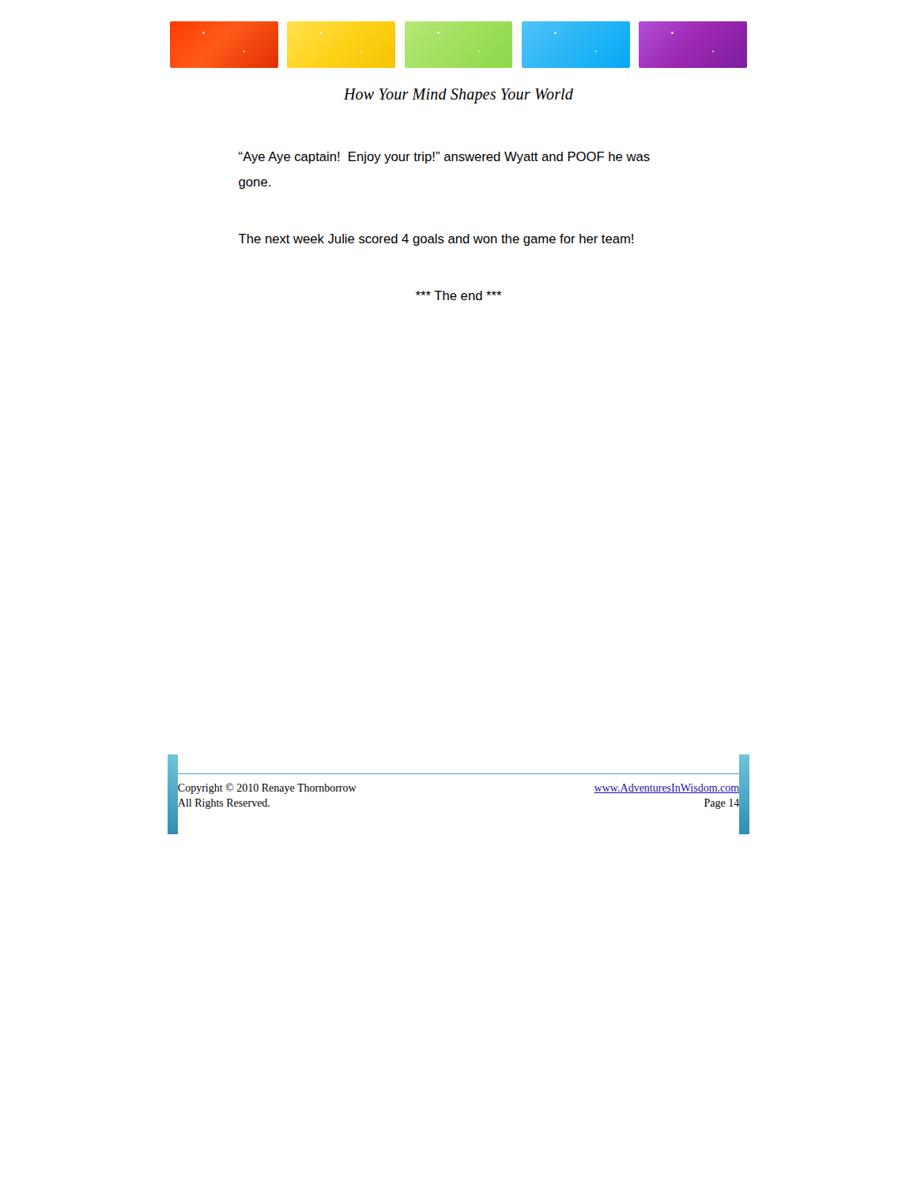How Your Mind Shapes Your World
“Aye Aye captain! Enjoy your trip!” answered Wyatt and POOF he was gone.
The next week Julie scored 4 goals and won the game for her team!
*** The end ***
Copyright © 2010 Renaye Thornborrow
All Rights Reserved.
www.AdventuresInWisdom.com
Page 14